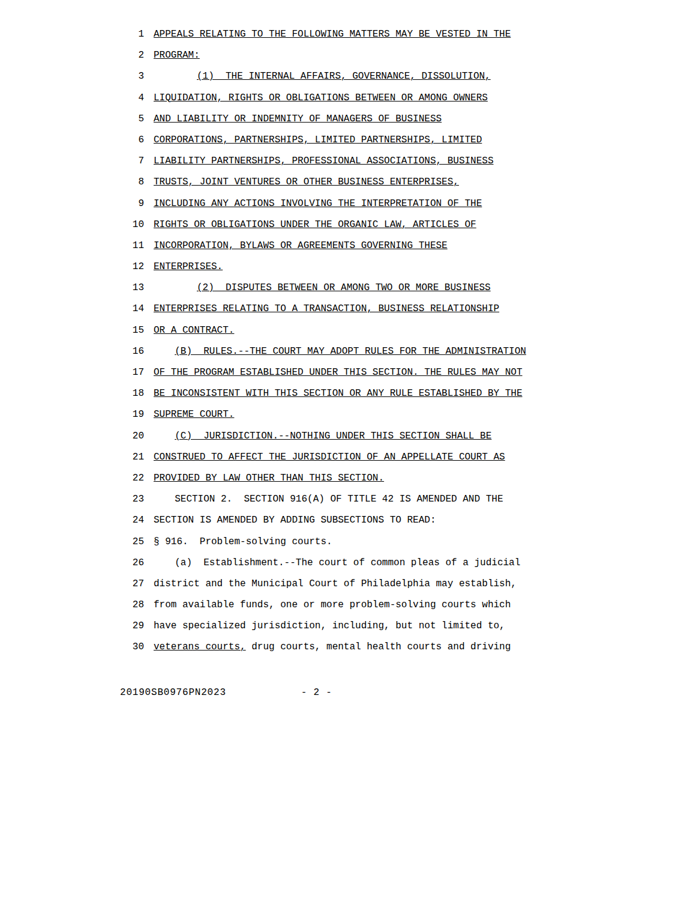APPEALS RELATING TO THE FOLLOWING MATTERS MAY BE VESTED IN THE
PROGRAM:
(1) THE INTERNAL AFFAIRS, GOVERNANCE, DISSOLUTION,
LIQUIDATION, RIGHTS OR OBLIGATIONS BETWEEN OR AMONG OWNERS
AND LIABILITY OR INDEMNITY OF MANAGERS OF BUSINESS
CORPORATIONS, PARTNERSHIPS, LIMITED PARTNERSHIPS, LIMITED
LIABILITY PARTNERSHIPS, PROFESSIONAL ASSOCIATIONS, BUSINESS
TRUSTS, JOINT VENTURES OR OTHER BUSINESS ENTERPRISES,
INCLUDING ANY ACTIONS INVOLVING THE INTERPRETATION OF THE
RIGHTS OR OBLIGATIONS UNDER THE ORGANIC LAW, ARTICLES OF
INCORPORATION, BYLAWS OR AGREEMENTS GOVERNING THESE
ENTERPRISES.
(2) DISPUTES BETWEEN OR AMONG TWO OR MORE BUSINESS
ENTERPRISES RELATING TO A TRANSACTION, BUSINESS RELATIONSHIP
OR A CONTRACT.
(B) RULES.--THE COURT MAY ADOPT RULES FOR THE ADMINISTRATION
OF THE PROGRAM ESTABLISHED UNDER THIS SECTION. THE RULES MAY NOT
BE INCONSISTENT WITH THIS SECTION OR ANY RULE ESTABLISHED BY THE
SUPREME COURT.
(C) JURISDICTION.--NOTHING UNDER THIS SECTION SHALL BE
CONSTRUED TO AFFECT THE JURISDICTION OF AN APPELLATE COURT AS
PROVIDED BY LAW OTHER THAN THIS SECTION.
SECTION 2. SECTION 916(A) OF TITLE 42 IS AMENDED AND THE
SECTION IS AMENDED BY ADDING SUBSECTIONS TO READ:
§ 916. Problem-solving courts.
(a) Establishment.--The court of common pleas of a judicial
district and the Municipal Court of Philadelphia may establish,
from available funds, one or more problem-solving courts which
have specialized jurisdiction, including, but not limited to,
veterans courts, drug courts, mental health courts and driving
20190SB0976PN2023 - 2 -